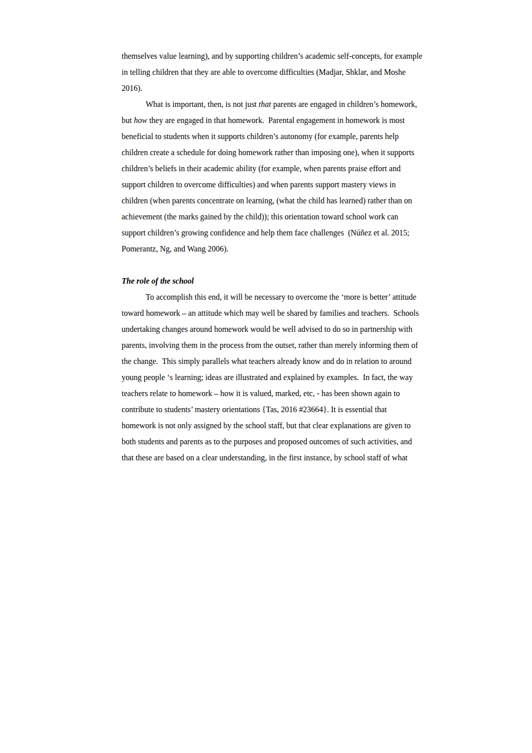themselves value learning), and by supporting children’s academic self-concepts, for example in telling children that they are able to overcome difficulties (Madjar, Shklar, and Moshe 2016).
What is important, then, is not just that parents are engaged in children’s homework, but how they are engaged in that homework. Parental engagement in homework is most beneficial to students when it supports children’s autonomy (for example, parents help children create a schedule for doing homework rather than imposing one), when it supports children’s beliefs in their academic ability (for example, when parents praise effort and support children to overcome difficulties) and when parents support mastery views in children (when parents concentrate on learning, (what the child has learned) rather than on achievement (the marks gained by the child)); this orientation toward school work can support children’s growing confidence and help them face challenges (Núñez et al. 2015; Pomerantz, Ng, and Wang 2006).
The role of the school
To accomplish this end, it will be necessary to overcome the ‘more is better’ attitude toward homework – an attitude which may well be shared by families and teachers. Schools undertaking changes around homework would be well advised to do so in partnership with parents, involving them in the process from the outset, rather than merely informing them of the change. This simply parallels what teachers already know and do in relation to around young people ‘s learning; ideas are illustrated and explained by examples. In fact, the way teachers relate to homework – how it is valued, marked, etc, - has been shown again to contribute to students’ mastery orientations {Tas, 2016 #23664}. It is essential that homework is not only assigned by the school staff, but that clear explanations are given to both students and parents as to the purposes and proposed outcomes of such activities, and that these are based on a clear understanding, in the first instance, by school staff of what